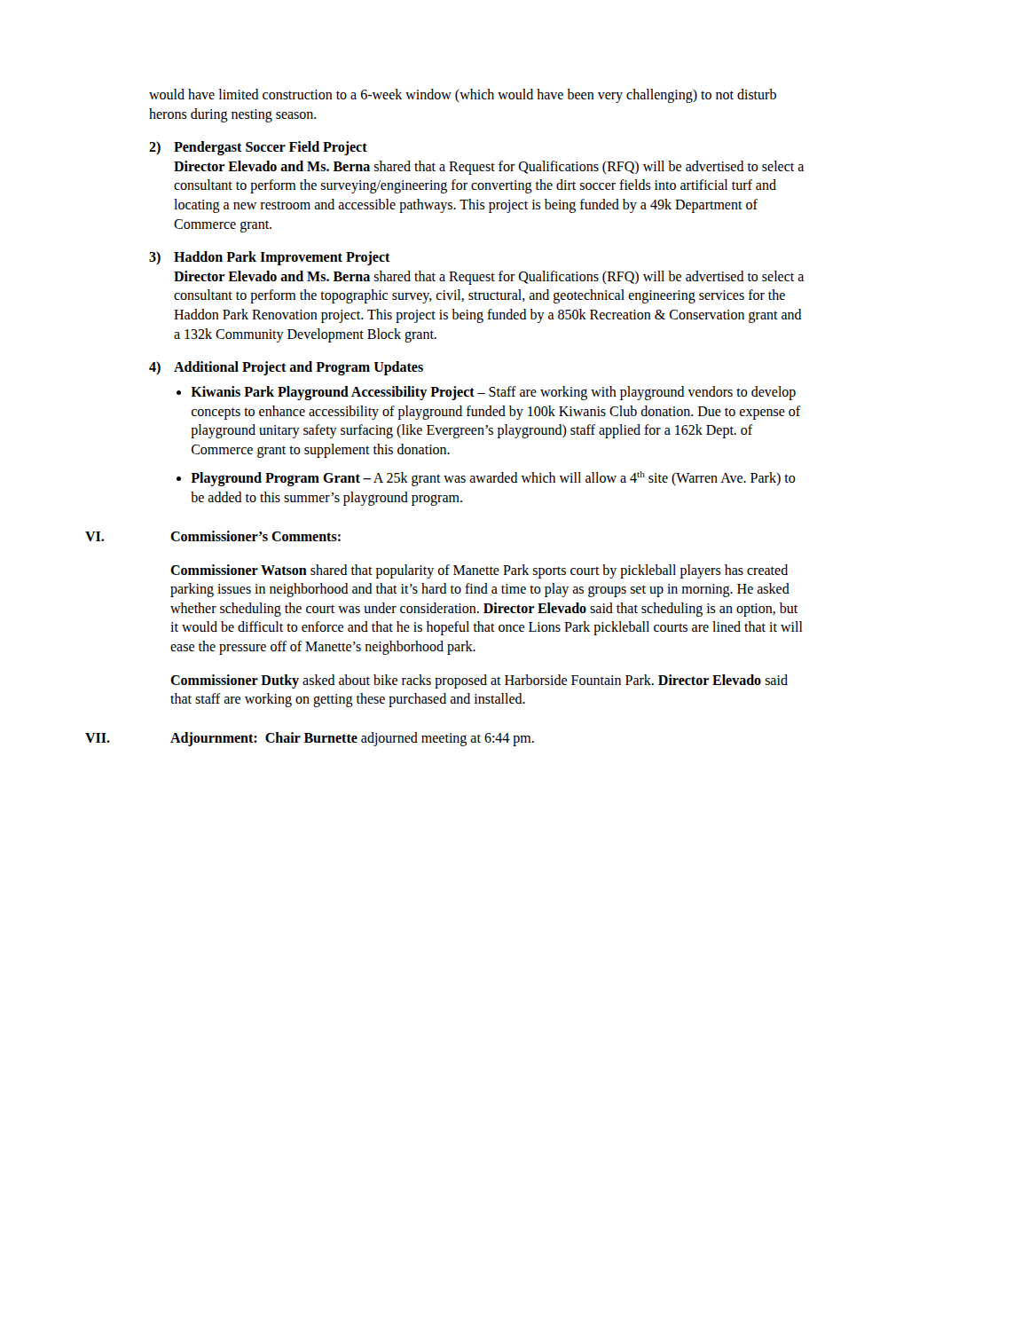would have limited construction to a 6-week window (which would have been very challenging) to not disturb herons during nesting season.
2) Pendergast Soccer Field Project
Director Elevado and Ms. Berna shared that a Request for Qualifications (RFQ) will be advertised to select a consultant to perform the surveying/engineering for converting the dirt soccer fields into artificial turf and locating a new restroom and accessible pathways. This project is being funded by a 49k Department of Commerce grant.
3) Haddon Park Improvement Project
Director Elevado and Ms. Berna shared that a Request for Qualifications (RFQ) will be advertised to select a consultant to perform the topographic survey, civil, structural, and geotechnical engineering services for the Haddon Park Renovation project. This project is being funded by a 850k Recreation & Conservation grant and a 132k Community Development Block grant.
4) Additional Project and Program Updates
Kiwanis Park Playground Accessibility Project – Staff are working with playground vendors to develop concepts to enhance accessibility of playground funded by 100k Kiwanis Club donation. Due to expense of playground unitary safety surfacing (like Evergreen’s playground) staff applied for a 162k Dept. of Commerce grant to supplement this donation.
Playground Program Grant – A 25k grant was awarded which will allow a 4th site (Warren Ave. Park) to be added to this summer’s playground program.
VI.
Commissioner’s Comments:
Commissioner Watson shared that popularity of Manette Park sports court by pickleball players has created parking issues in neighborhood and that it’s hard to find a time to play as groups set up in morning. He asked whether scheduling the court was under consideration. Director Elevado said that scheduling is an option, but it would be difficult to enforce and that he is hopeful that once Lions Park pickleball courts are lined that it will ease the pressure off of Manette’s neighborhood park.
Commissioner Dutky asked about bike racks proposed at Harborside Fountain Park. Director Elevado said that staff are working on getting these purchased and installed.
VII.
Adjournment: Chair Burnette adjourned meeting at 6:44 pm.